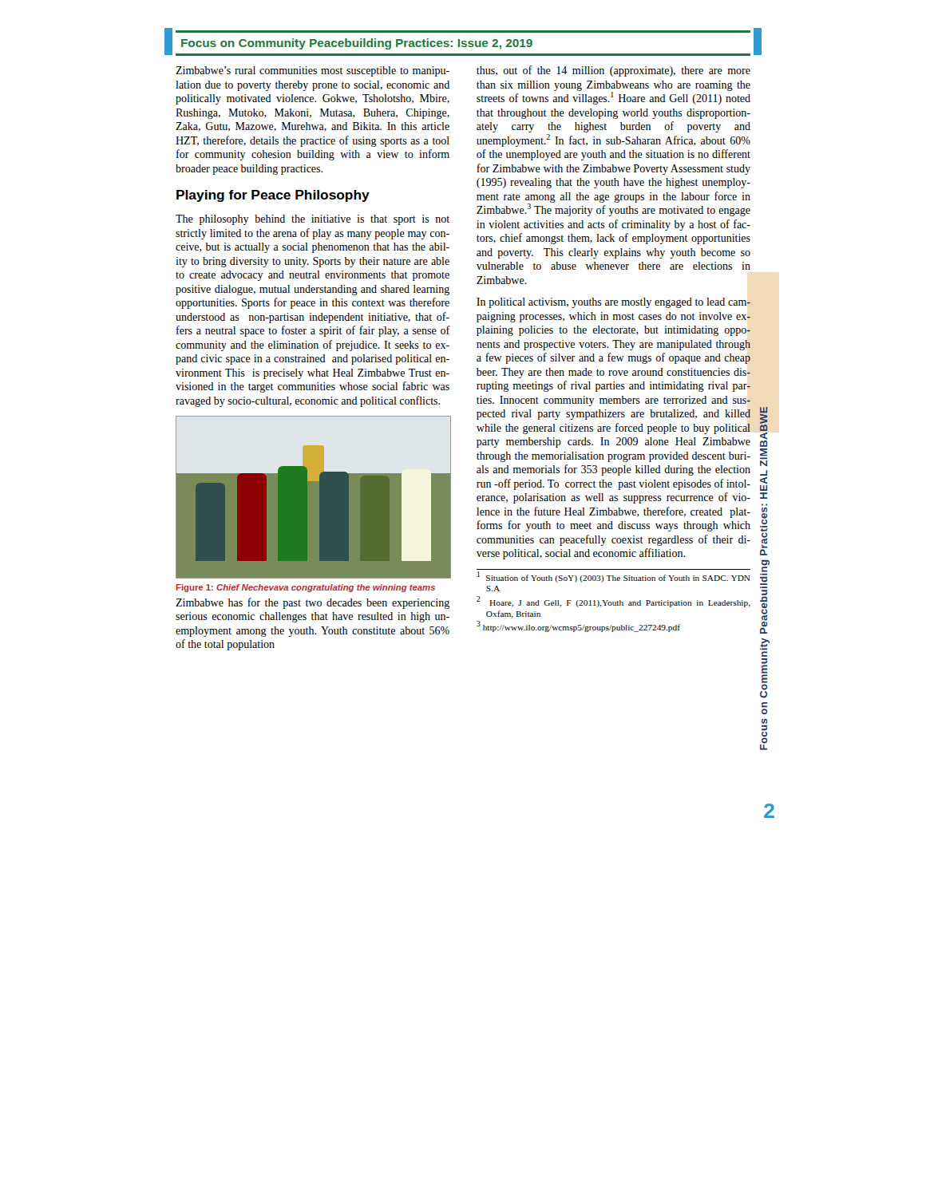Focus on Community Peacebuilding Practices: Issue 2, 2019
Zimbabwe’s rural communities most susceptible to manipulation due to poverty thereby prone to social, economic and politically motivated violence. Gokwe, Tsholotsho, Mbire, Rushinga, Mutoko, Makoni, Mutasa, Buhera, Chipinge, Zaka, Gutu, Mazowe, Murehwa, and Bikita. In this article HZT, therefore, details the practice of using sports as a tool for community cohesion building with a view to inform broader peace building practices.
Playing for Peace Philosophy
The philosophy behind the initiative is that sport is not strictly limited to the arena of play as many people may conceive, but is actually a social phenomenon that has the ability to bring diversity to unity. Sports by their nature are able to create advocacy and neutral environments that promote positive dialogue, mutual understanding and shared learning opportunities. Sports for peace in this context was therefore understood as non-partisan independent initiative, that offers a neutral space to foster a spirit of fair play, a sense of community and the elimination of prejudice. It seeks to expand civic space in a constrained and polarised political environment This is precisely what Heal Zimbabwe Trust envisioned in the target communities whose social fabric was ravaged by socio-cultural, economic and political conflicts.
Figure 1: Chief Nechevava congratulating the winning teams
Zimbabwe has for the past two decades been experiencing serious economic challenges that have resulted in high unemployment among the youth. Youth constitute about 56% of the total population
thus, out of the 14 million (approximate), there are more than six million young Zimbabweans who are roaming the streets of towns and villages.1 Hoare and Gell (2011) noted that throughout the developing world youths disproportionately carry the highest burden of poverty and unemployment.2 In fact, in sub-Saharan Africa, about 60% of the unemployed are youth and the situation is no different for Zimbabwe with the Zimbabwe Poverty Assessment study (1995) revealing that the youth have the highest unemployment rate among all the age groups in the labour force in Zimbabwe.3 The majority of youths are motivated to engage in violent activities and acts of criminality by a host of factors, chief amongst them, lack of employment opportunities and poverty. This clearly explains why youth become so vulnerable to abuse whenever there are elections in Zimbabwe.
In political activism, youths are mostly engaged to lead campaigning processes, which in most cases do not involve explaining policies to the electorate, but intimidating opponents and prospective voters. They are manipulated through a few pieces of silver and a few mugs of opaque and cheap beer. They are then made to rove around constituencies disrupting meetings of rival parties and intimidating rival parties. Innocent community members are terrorized and suspected rival party sympathizers are brutalized, and killed while the general citizens are forced people to buy political party membership cards. In 2009 alone Heal Zimbabwe through the memorialisation program provided descent burials and memorials for 353 people killed during the election run -off period. To correct the past violent episodes of intolerance, polarisation as well as suppress recurrence of violence in the future Heal Zimbabwe, therefore, created platforms for youth to meet and discuss ways through which communities can peacefully coexist regardless of their diverse political, social and economic affiliation.
1 Situation of Youth (SoY) (2003) The Situation of Youth in SADC. YDN S.A
2 Hoare, J and Gell, F (2011),Youth and Participation in Leadership, Oxfam, Britain
3 http://www.ilo.org/wcmsp5/groups/public_227249.pdf
Focus on Community Peacebuilding Practices: HEAL ZIMBABWE
2